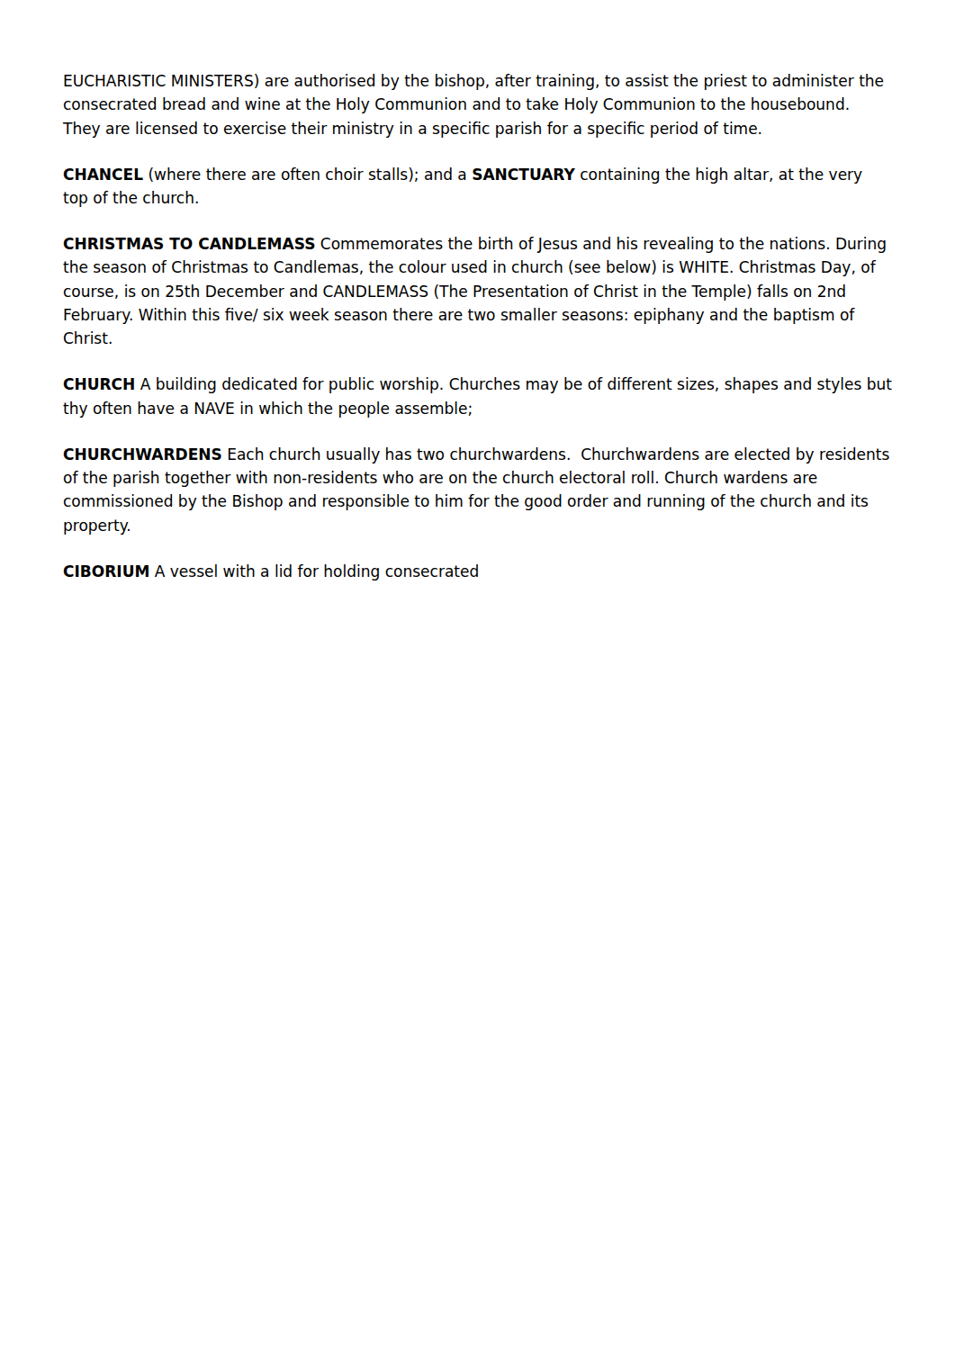EUCHARISTIC MINISTERS) are authorised by the bishop, after training, to assist the priest to administer the consecrated bread and wine at the Holy Communion and to take Holy Communion to the housebound. They are licensed to exercise their ministry in a specific parish for a specific period of time.
CHANCEL
(where there are often choir stalls); and a SANCTUARY containing the high altar, at the very top of the church.
CHRISTMAS TO CANDLEMASS
Commemorates the birth of Jesus and his revealing to the nations. During the season of Christmas to Candlemas, the colour used in church (see below) is WHITE. Christmas Day, of course, is on 25th December and CANDLEMASS (The Presentation of Christ in the Temple) falls on 2nd February. Within this five/ six week season there are two smaller seasons: epiphany and the baptism of Christ.
CHURCH
A building dedicated for public worship. Churches may be of different sizes, shapes and styles but thy often have a NAVE in which the people assemble;
CHURCHWARDENS
Each church usually has two churchwardens. Churchwardens are elected by residents of the parish together with non-residents who are on the church electoral roll. Church wardens are commissioned by the Bishop and responsible to him for the good order and running of the church and its property.
CIBORIUM
A vessel with a lid for holding consecrated